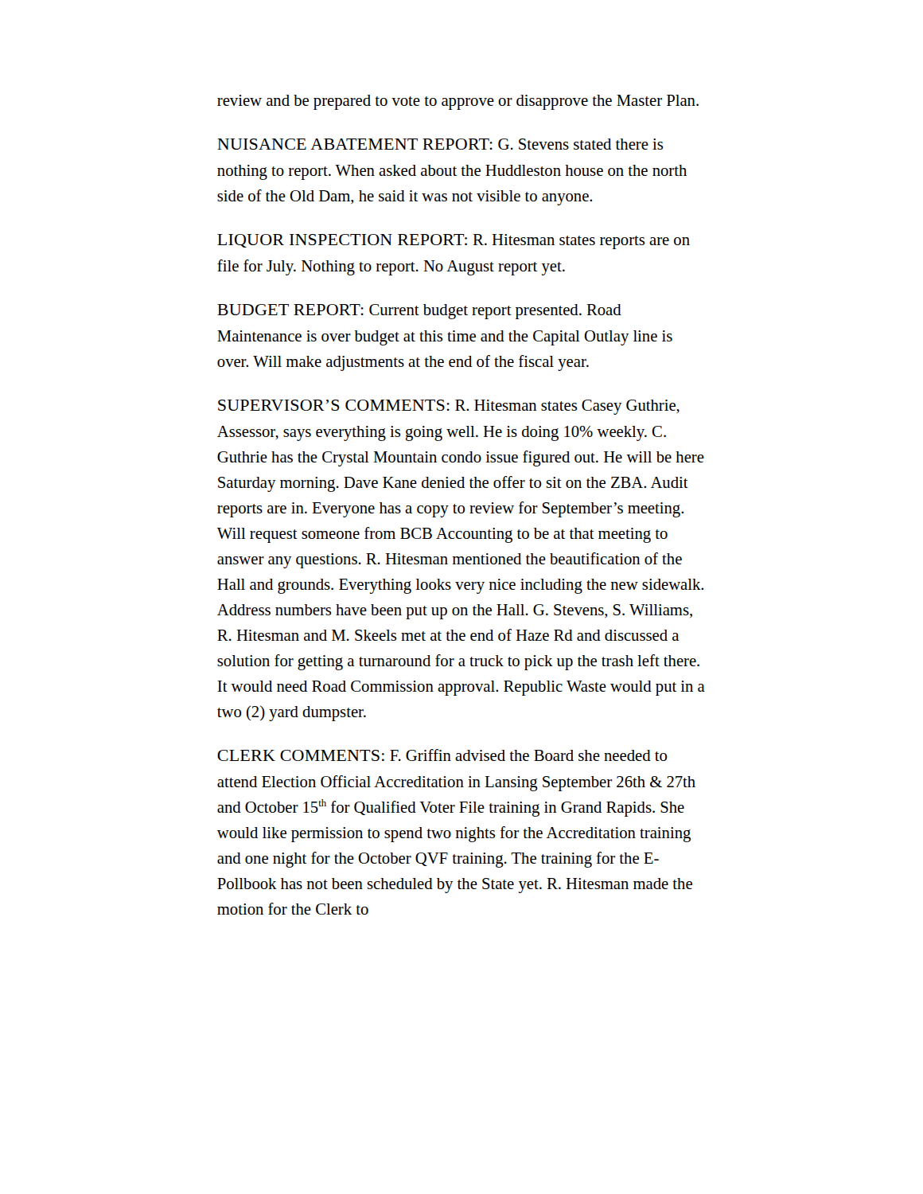review and be prepared to vote to approve or disapprove the Master Plan.
Nuisance Abatement Report: G. Stevens stated there is nothing to report. When asked about the Huddleston house on the north side of the Old Dam, he said it was not visible to anyone.
Liquor Inspection Report: R. Hitesman states reports are on file for July. Nothing to report. No August report yet.
Budget Report: Current budget report presented. Road Maintenance is over budget at this time and the Capital Outlay line is over. Will make adjustments at the end of the fiscal year.
Supervisor’s Comments: R. Hitesman states Casey Guthrie, Assessor, says everything is going well. He is doing 10% weekly. C. Guthrie has the Crystal Mountain condo issue figured out. He will be here Saturday morning. Dave Kane denied the offer to sit on the ZBA. Audit reports are in. Everyone has a copy to review for September’s meeting. Will request someone from BCB Accounting to be at that meeting to answer any questions. R. Hitesman mentioned the beautification of the Hall and grounds. Everything looks very nice including the new sidewalk. Address numbers have been put up on the Hall. G. Stevens, S. Williams, R. Hitesman and M. Skeels met at the end of Haze Rd and discussed a solution for getting a turnaround for a truck to pick up the trash left there. It would need Road Commission approval. Republic Waste would put in a two (2) yard dumpster.
Clerk Comments: F. Griffin advised the Board she needed to attend Election Official Accreditation in Lansing September 26th & 27th and October 15th for Qualified Voter File training in Grand Rapids. She would like permission to spend two nights for the Accreditation training and one night for the October QVF training. The training for the E-Pollbook has not been scheduled by the State yet. R. Hitesman made the motion for the Clerk to